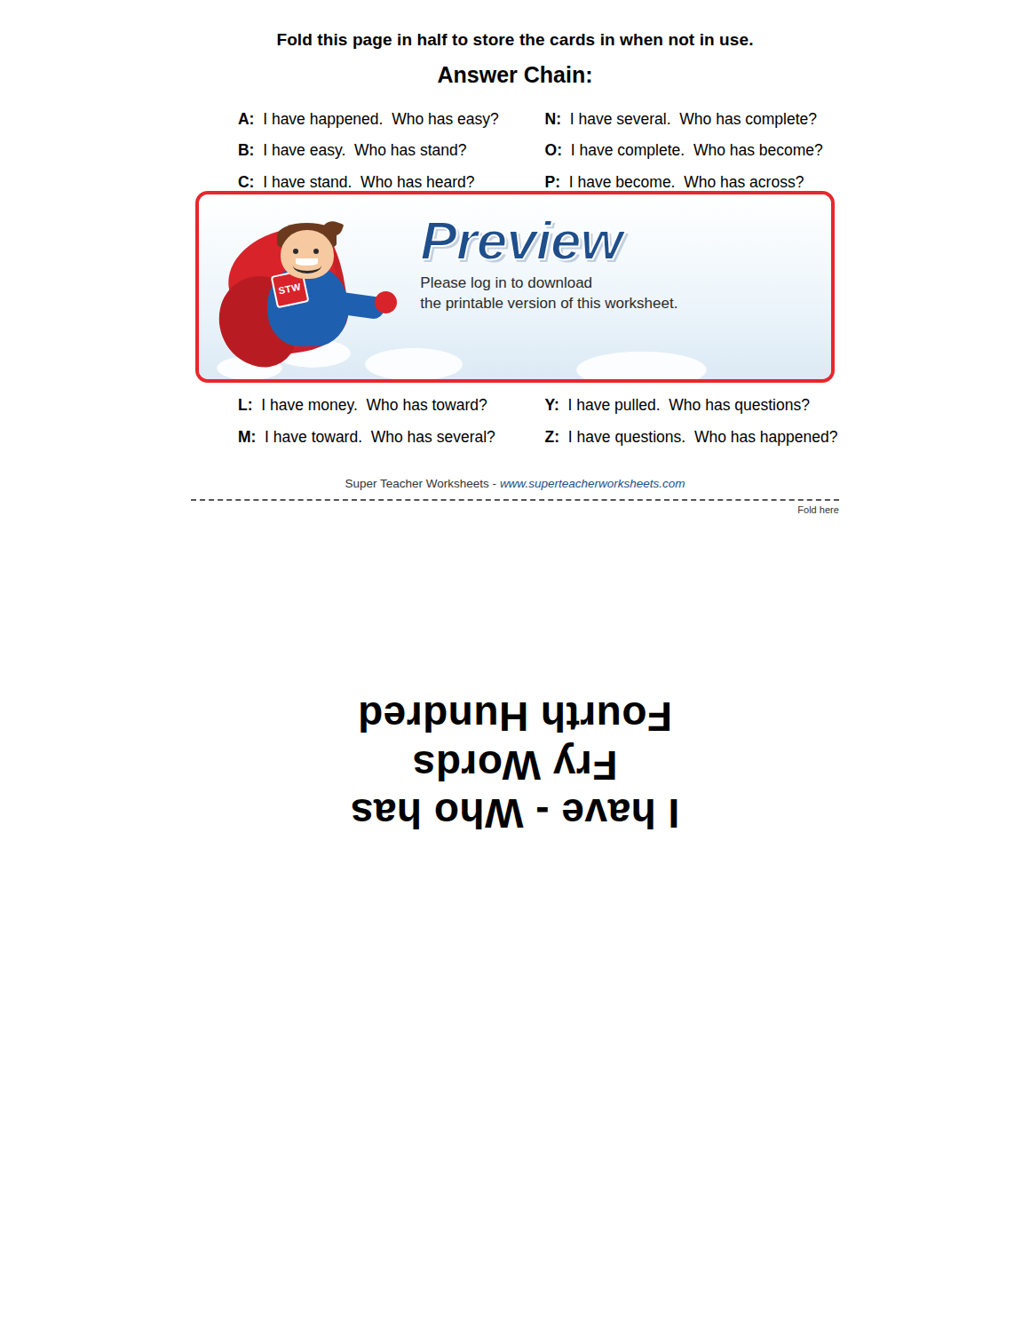Fold this page in half to store the cards in when not in use.
Answer Chain:
| A: I have happened. Who has easy? | N: I have several. Who has complete? |
| B: I have easy. Who has stand? | O: I have complete. Who has become? |
| C: I have stand. Who has heard? | P: I have become. Who has across? |
| K: I have covered. Who has money? | X: I have travel. Who has pulled? |
| L: I have money. Who has toward? | Y: I have pulled. Who has questions? |
| M: I have toward. Who has several? | Z: I have questions. Who has happened? |
STW
Preview
Please log in to download
the printable version of this worksheet.
Super Teacher Worksheets - www.superteacherworksheets.com
Fold here
I have - Who has
Fry Words
Fourth Hundred